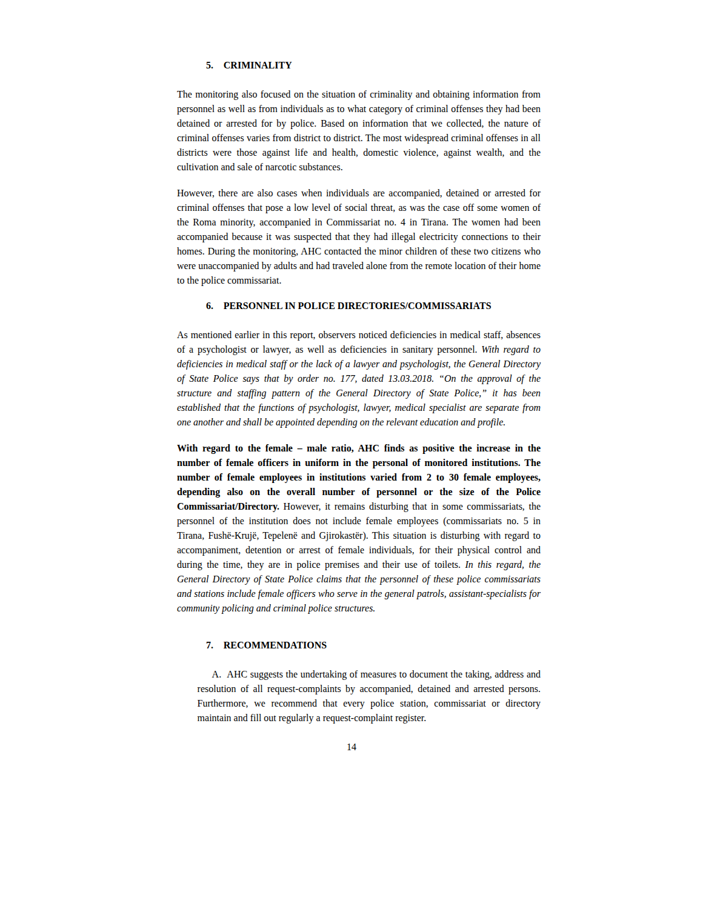5. CRIMINALITY
The monitoring also focused on the situation of criminality and obtaining information from personnel as well as from individuals as to what category of criminal offenses they had been detained or arrested for by police. Based on information that we collected, the nature of criminal offenses varies from district to district. The most widespread criminal offenses in all districts were those against life and health, domestic violence, against wealth, and the cultivation and sale of narcotic substances.
However, there are also cases when individuals are accompanied, detained or arrested for criminal offenses that pose a low level of social threat, as was the case off some women of the Roma minority, accompanied in Commissariat no. 4 in Tirana. The women had been accompanied because it was suspected that they had illegal electricity connections to their homes. During the monitoring, AHC contacted the minor children of these two citizens who were unaccompanied by adults and had traveled alone from the remote location of their home to the police commissariat.
6. PERSONNEL IN POLICE DIRECTORIES/COMMISSARIATS
As mentioned earlier in this report, observers noticed deficiencies in medical staff, absences of a psychologist or lawyer, as well as deficiencies in sanitary personnel. With regard to deficiencies in medical staff or the lack of a lawyer and psychologist, the General Directory of State Police says that by order no. 177, dated 13.03.2018. “On the approval of the structure and staffing pattern of the General Directory of State Police,” it has been established that the functions of psychologist, lawyer, medical specialist are separate from one another and shall be appointed depending on the relevant education and profile.
With regard to the female – male ratio, AHC finds as positive the increase in the number of female officers in uniform in the personal of monitored institutions. The number of female employees in institutions varied from 2 to 30 female employees, depending also on the overall number of personnel or the size of the Police Commissariat/Directory. However, it remains disturbing that in some commissariats, the personnel of the institution does not include female employees (commissariats no. 5 in Tirana, Fushë-Krujë, Tepelenë and Gjirokastër). This situation is disturbing with regard to accompaniment, detention or arrest of female individuals, for their physical control and during the time, they are in police premises and their use of toilets. In this regard, the General Directory of State Police claims that the personnel of these police commissariats and stations include female officers who serve in the general patrols, assistant-specialists for community policing and criminal police structures.
7. RECOMMENDATIONS
A. AHC suggests the undertaking of measures to document the taking, address and resolution of all request-complaints by accompanied, detained and arrested persons. Furthermore, we recommend that every police station, commissariat or directory maintain and fill out regularly a request-complaint register.
14